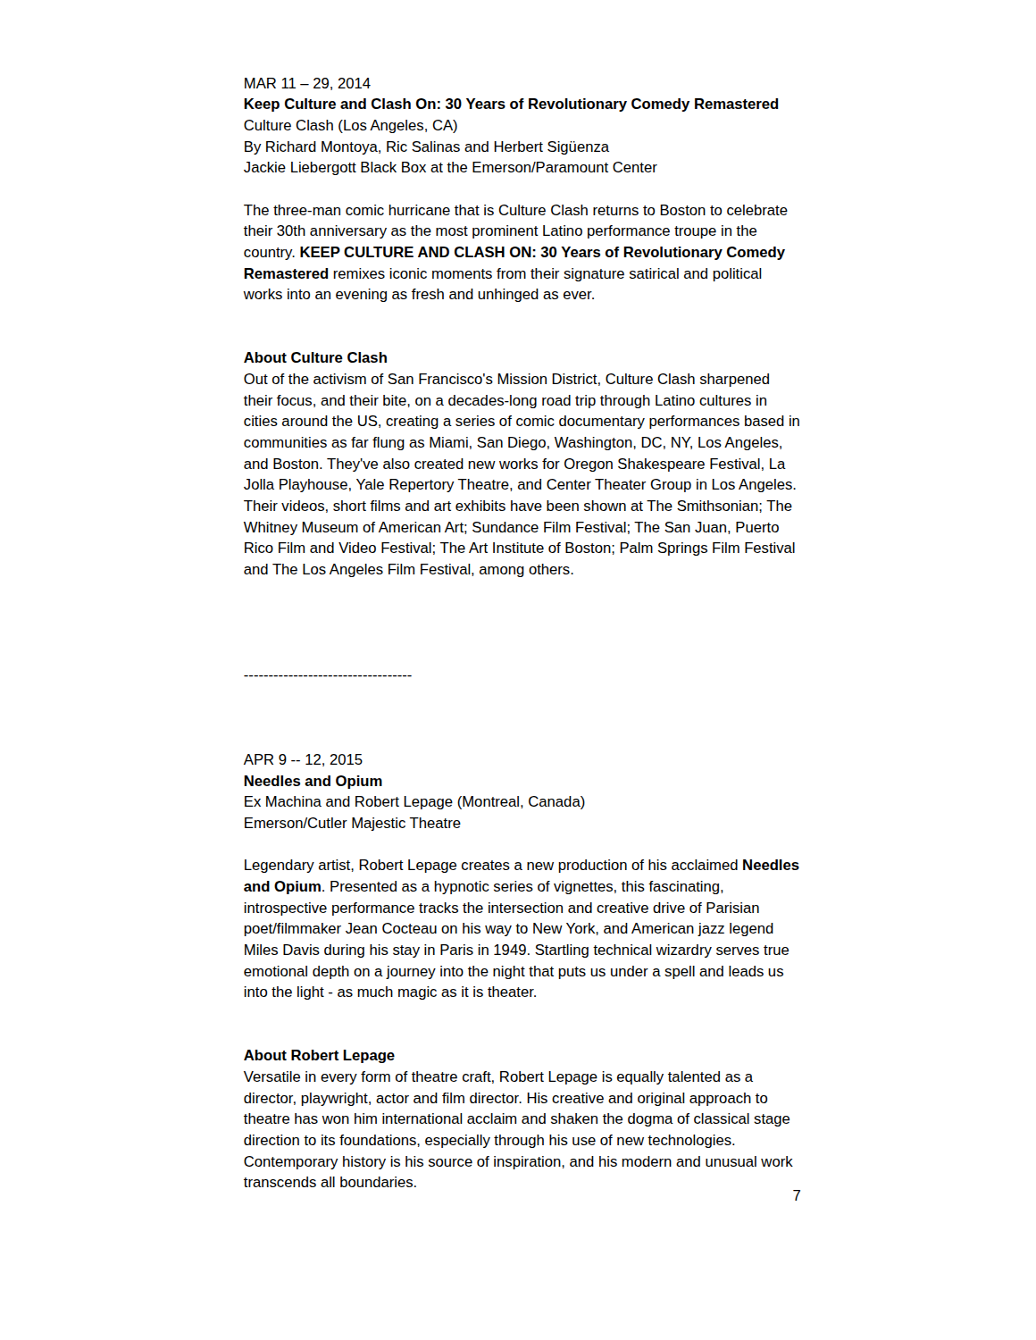MAR 11 – 29, 2014
Keep Culture and Clash On: 30 Years of Revolutionary Comedy Remastered
Culture Clash (Los Angeles, CA)
By Richard Montoya, Ric Salinas and Herbert Sigüenza
Jackie Liebergott Black Box at the Emerson/Paramount Center
The three-man comic hurricane that is Culture Clash returns to Boston to celebrate their 30th anniversary as the most prominent Latino performance troupe in the country. KEEP CULTURE AND CLASH ON: 30 Years of Revolutionary Comedy Remastered remixes iconic moments from their signature satirical and political works into an evening as fresh and unhinged as ever.
About Culture Clash
Out of the activism of San Francisco's Mission District, Culture Clash sharpened their focus, and their bite, on a decades-long road trip through Latino cultures in cities around the US, creating a series of comic documentary performances based in communities as far flung as Miami, San Diego, Washington, DC, NY, Los Angeles, and Boston. They've also created new works for Oregon Shakespeare Festival, La Jolla Playhouse, Yale Repertory Theatre, and Center Theater Group in Los Angeles. Their videos, short films and art exhibits have been shown at The Smithsonian; The Whitney Museum of American Art; Sundance Film Festival; The San Juan, Puerto Rico Film and Video Festival; The Art Institute of Boston; Palm Springs Film Festival and The Los Angeles Film Festival, among others.
----------------------------------
APR 9 -- 12, 2015
Needles and Opium
Ex Machina and Robert Lepage (Montreal, Canada)
Emerson/Cutler Majestic Theatre
Legendary artist, Robert Lepage creates a new production of his acclaimed Needles and Opium. Presented as a hypnotic series of vignettes, this fascinating, introspective performance tracks the intersection and creative drive of Parisian poet/filmmaker Jean Cocteau on his way to New York, and American jazz legend Miles Davis during his stay in Paris in 1949. Startling technical wizardry serves true emotional depth on a journey into the night that puts us under a spell and leads us into the light - as much magic as it is theater.
About Robert Lepage
Versatile in every form of theatre craft, Robert Lepage is equally talented as a director, playwright, actor and film director. His creative and original approach to theatre has won him international acclaim and shaken the dogma of classical stage direction to its foundations, especially through his use of new technologies. Contemporary history is his source of inspiration, and his modern and unusual work transcends all boundaries.
7